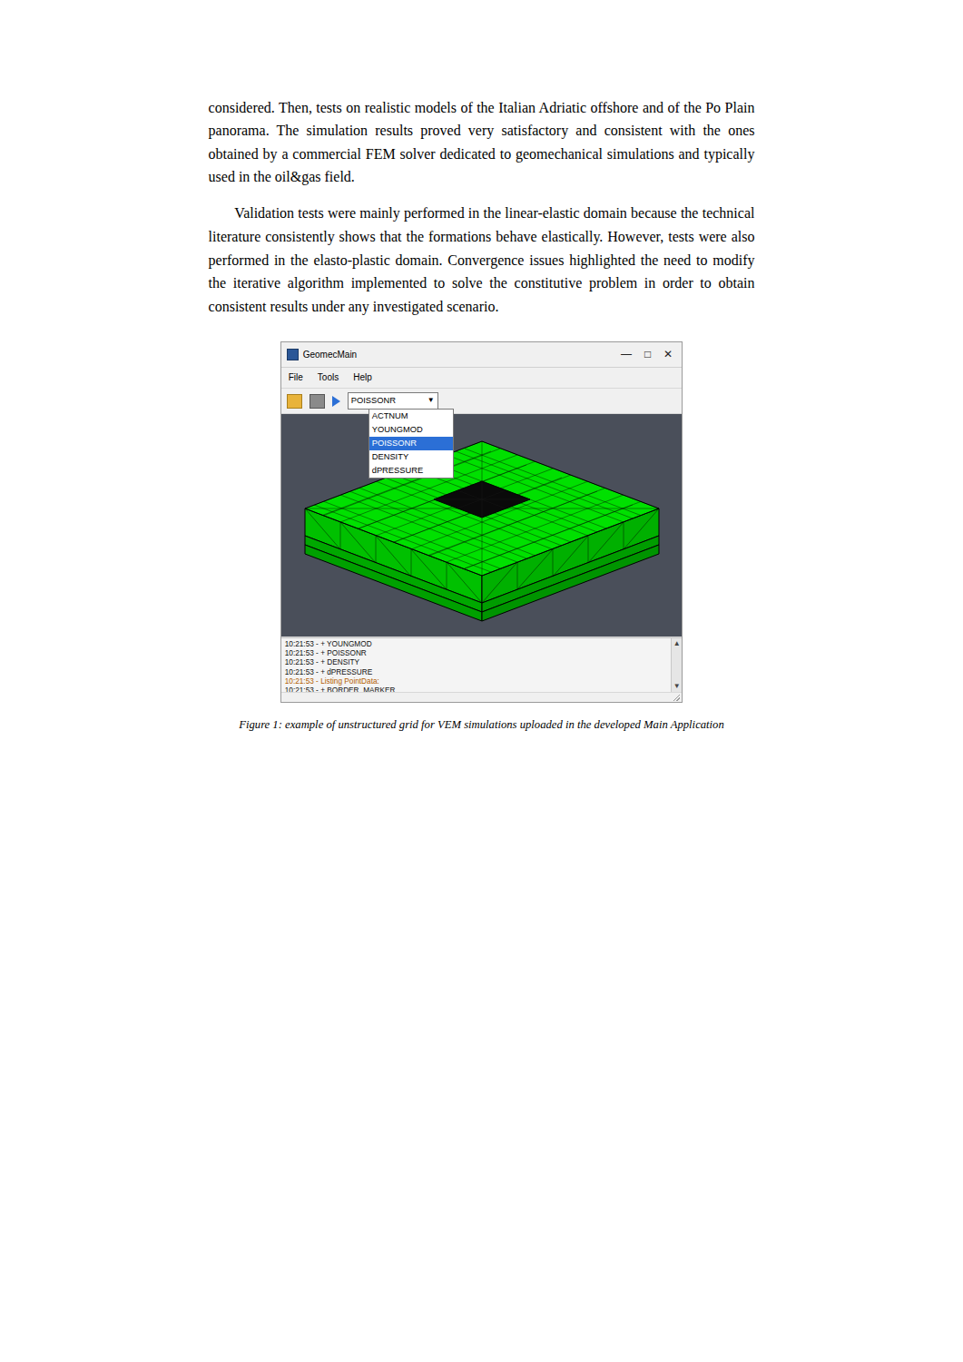considered. Then, tests on realistic models of the Italian Adriatic offshore and of the Po Plain panorama. The simulation results proved very satisfactory and consistent with the ones obtained by a commercial FEM solver dedicated to geomechanical simulations and typically used in the oil&gas field.
Validation tests were mainly performed in the linear-elastic domain because the technical literature consistently shows that the formations behave elastically. However, tests were also performed in the elasto-plastic domain. Convergence issues highlighted the need to modify the iterative algorithm implemented to solve the constitutive problem in order to obtain consistent results under any investigated scenario.
GeomecMain
—□✕
File Tools Help
POISSONR▼
ACTNUM
YOUNGMOD
POISSONR
DENSITY
dPRESSURE
10:21:53 - + YOUNGMOD
10:21:53 - + POISSONR
10:21:53 - + DENSITY
10:21:53 - + dPRESSURE
10:21:53 - Listing PointData:
10:21:53 - + BORDER_MARKER
▲ ▼
Figure 1: example of unstructured grid for VEM simulations uploaded in the developed Main Application